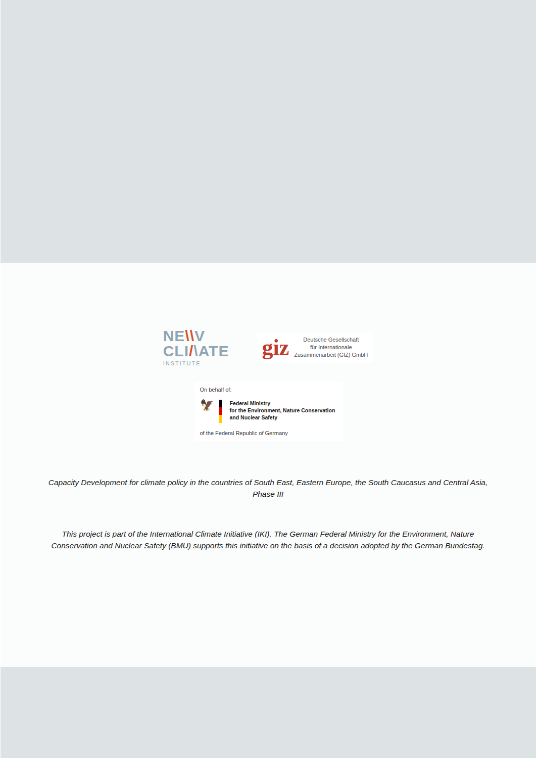NE\\V
CLI/\ATE
INSTITUTE
giz
Deutsche Gesellschaft
für Internationale
Zusammenarbeit (GIZ) GmbH
On behalf of:
🦅
Federal Ministry
for the Environment, Nature Conservation
and Nuclear Safety
of the Federal Republic of Germany
Capacity Development for climate policy in the countries of South East, Eastern Europe, the South Caucasus and Central Asia, Phase III
This project is part of the International Climate Initiative (IKI). The German Federal Ministry for the Environment, Nature Conservation and Nuclear Safety (BMU) supports this initiative on the basis of a decision adopted by the German Bundestag.